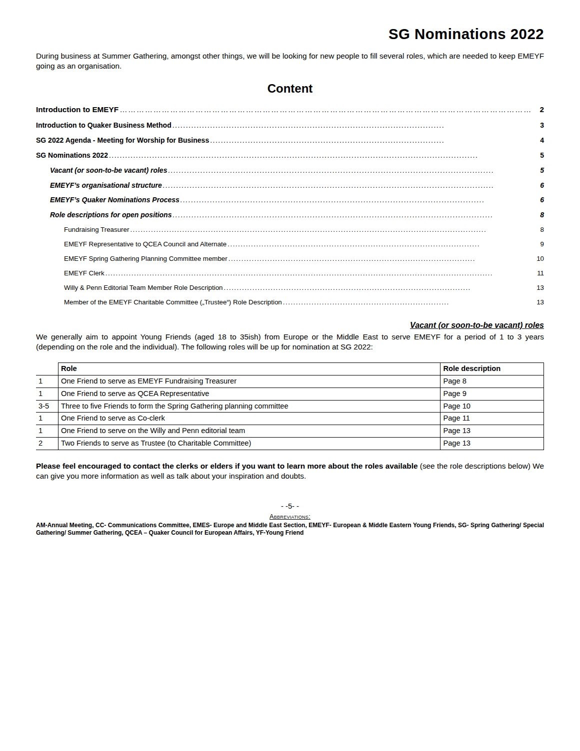SG Nominations 2022
During business at Summer Gathering, amongst other things, we will be looking for new people to fill several roles, which are needed to keep EMEYF going as an organisation.
Content
Introduction to EMEYF ………………………………………………………………………………………………………………………………… 2
Introduction to Quaker Business Method ..................................................................................................... 3
SG 2022 Agenda - Meeting for Worship for Business ....................................................................................... 4
SG Nominations 2022 ......................................................................................................................................... 5
Vacant (or soon-to-be vacant) roles ......................................................................................................................... 5
EMEYF’s organisational structure ........................................................................................................................... 6
EMEYF’s Quaker Nominations Process ................................................................................................................. 6
Role descriptions for open positions ....................................................................................................................... 8
Fundraising Treasurer ......................................................................................................................................... 8
EMEYF Representative to QCEA Council and Alternate ................................................................................................. 9
EMEYF Spring Gathering Planning Committee member ............................................................................................... 10
EMEYF Clerk ..................................................................................................................................................... 11
Willy & Penn Editorial Team Member Role Description ............................................................................................... 13
Member of the EMEYF Charitable Committee („Trustee“) Role Description ................................................................ 13
Vacant (or soon-to-be vacant) roles
We generally aim to appoint Young Friends (aged 18 to 35ish) from Europe or the Middle East to serve EMEYF for a period of 1 to 3 years (depending on the role and the individual). The following roles will be up for nomination at SG 2022:
| | Role | Role description |
| --- | --- | --- |
| 1 | One Friend to serve as EMEYF Fundraising Treasurer | Page 8 |
| 1 | One Friend to serve as QCEA Representative | Page 9 |
| 3-5 | Three to five Friends to form the Spring Gathering planning committee | Page 10 |
| 1 | One Friend to serve as Co-clerk | Page 11 |
| 1 | One Friend to serve on the Willy and Penn editorial team | Page 13 |
| 2 | Two Friends to serve as Trustee (to Charitable Committee) | Page 13 |
Please feel encouraged to contact the clerks or elders if you want to learn more about the roles available (see the role descriptions below) We can give you more information as well as talk about your inspiration and doubts.
- -5- -
Abbreviations:
AM-Annual Meeting, CC- Communications Committee, EMES- Europe and Middle East Section, EMEYF- European & Middle Eastern Young Friends, SG- Spring Gathering/ Special Gathering/ Summer Gathering, QCEA – Quaker Council for European Affairs, YF-Young Friend